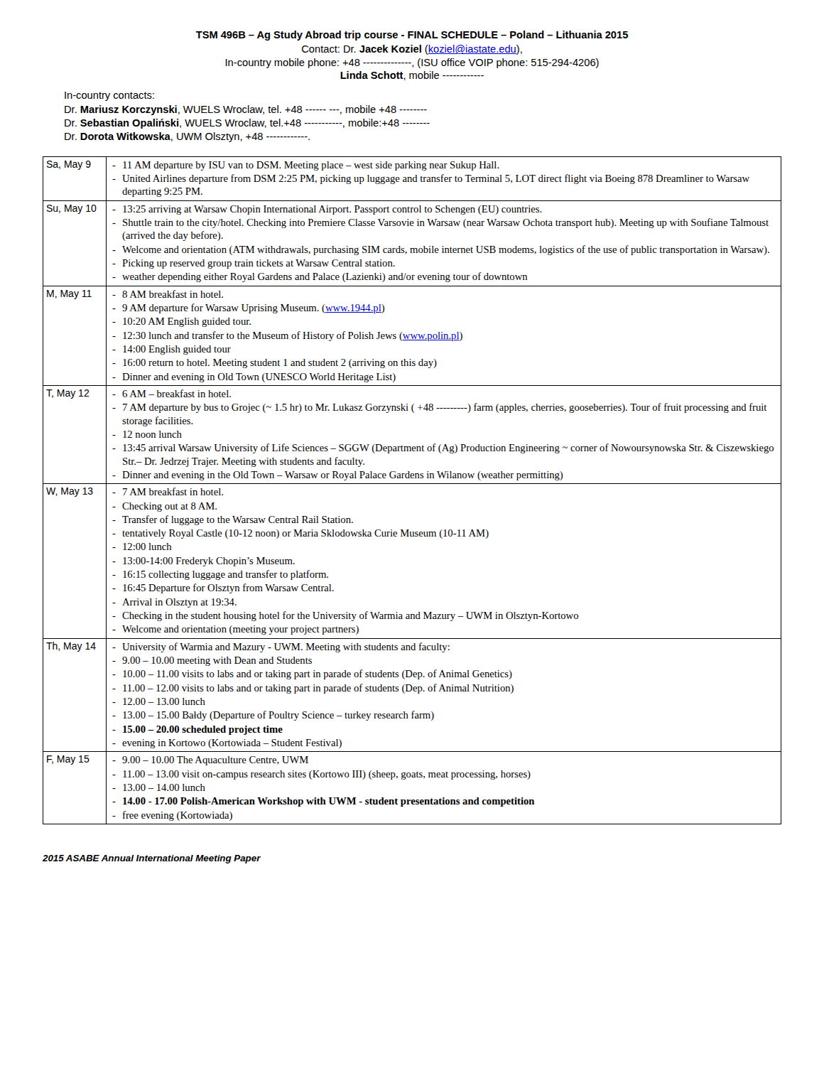TSM 496B – Ag Study Abroad trip course - FINAL SCHEDULE – Poland – Lithuania 2015
Contact: Dr. Jacek Koziel (koziel@iastate.edu),
In-country mobile phone: +48 --------------, (ISU office VOIP phone: 515-294-4206)
Linda Schott, mobile ------------
In-country contacts:
Dr. Mariusz Korczynski, WUELS Wroclaw, tel. +48 ------ ---, mobile +48 --------
Dr. Sebastian Opaliński, WUELS Wroclaw, tel.+48 -----------, mobile:+48 --------
Dr. Dorota Witkowska, UWM Olsztyn, +48 ------------.
| Sa, May 9 | 11 AM departure by ISU van to DSM. Meeting place – west side parking near Sukup Hall. United Airlines departure from DSM 2:25 PM, picking up luggage and transfer to Terminal 5, LOT direct flight via Boeing 878 Dreamliner to Warsaw departing 9:25 PM. |
| Su, May 10 | 13:25 arriving at Warsaw Chopin International Airport. Passport control to Schengen (EU) countries. Shuttle train to the city/hotel. Checking into Premiere Classe Varsovie in Warsaw (near Warsaw Ochota transport hub). Meeting up with Soufiane Talmoust (arrived the day before). Welcome and orientation (ATM withdrawals, purchasing SIM cards, mobile internet USB modems, logistics of the use of public transportation in Warsaw). Picking up reserved group train tickets at Warsaw Central station. weather depending either Royal Gardens and Palace (Lazienki) and/or evening tour of downtown |
| M, May 11 | 8 AM breakfast in hotel. 9 AM departure for Warsaw Uprising Museum. ( www.1944.pl ) 10:20 AM English guided tour. 12:30 lunch and transfer to the Museum of History of Polish Jews ( www.polin.pl ) 14:00 English guided tour 16:00 return to hotel. Meeting student 1 and student 2 (arriving on this day) Dinner and evening in Old Town (UNESCO World Heritage List) |
| T, May 12 | 6 AM – breakfast in hotel. 7 AM departure by bus to Grojec (~ 1.5 hr) to Mr. Lukasz Gorzynski ( +48 ---------) farm (apples, cherries, gooseberries). Tour of fruit processing and fruit storage facilities. 12 noon lunch 13:45 arrival Warsaw University of Life Sciences – SGGW (Department of (Ag) Production Engineering ~ corner of Nowoursynowska Str. & Ciszewskiego Str.– Dr. Jedrzej Trajer. Meeting with students and faculty. Dinner and evening in the Old Town – Warsaw or Royal Palace Gardens in Wilanow (weather permitting) |
| W, May 13 | 7 AM breakfast in hotel. Checking out at 8 AM. Transfer of luggage to the Warsaw Central Rail Station. tentatively Royal Castle (10-12 noon) or Maria Sklodowska Curie Museum (10-11 AM) 12:00 lunch 13:00-14:00 Frederyk Chopin’s Museum. 16:15 collecting luggage and transfer to platform. 16:45 Departure for Olsztyn from Warsaw Central. Arrival in Olsztyn at 19:34. Checking in the student housing hotel for the University of Warmia and Mazury – UWM in Olsztyn-Kortowo Welcome and orientation (meeting your project partners) |
| Th, May 14 | University of Warmia and Mazury - UWM. Meeting with students and faculty: 9.00 – 10.00 meeting with Dean and Students 10.00 – 11.00 visits to labs and or taking part in parade of students (Dep. of Animal Genetics) 11.00 – 12.00 visits to labs and or taking part in parade of students (Dep. of Animal Nutrition) 12.00 – 13.00 lunch 13.00 – 15.00 Bałdy (Departure of Poultry Science – turkey research farm) 15.00 – 20.00 scheduled project time evening in Kortowo (Kortowiada – Student Festival) |
| F, May 15 | 9.00 – 10.00 The Aquaculture Centre, UWM 11.00 – 13.00 visit on-campus research sites (Kortowo III) (sheep, goats, meat processing, horses) 13.00 – 14.00 lunch 14.00 - 17.00 Polish-American Workshop with UWM - student presentations and competition free evening (Kortowiada) |
2015 ASABE Annual International Meeting Paper